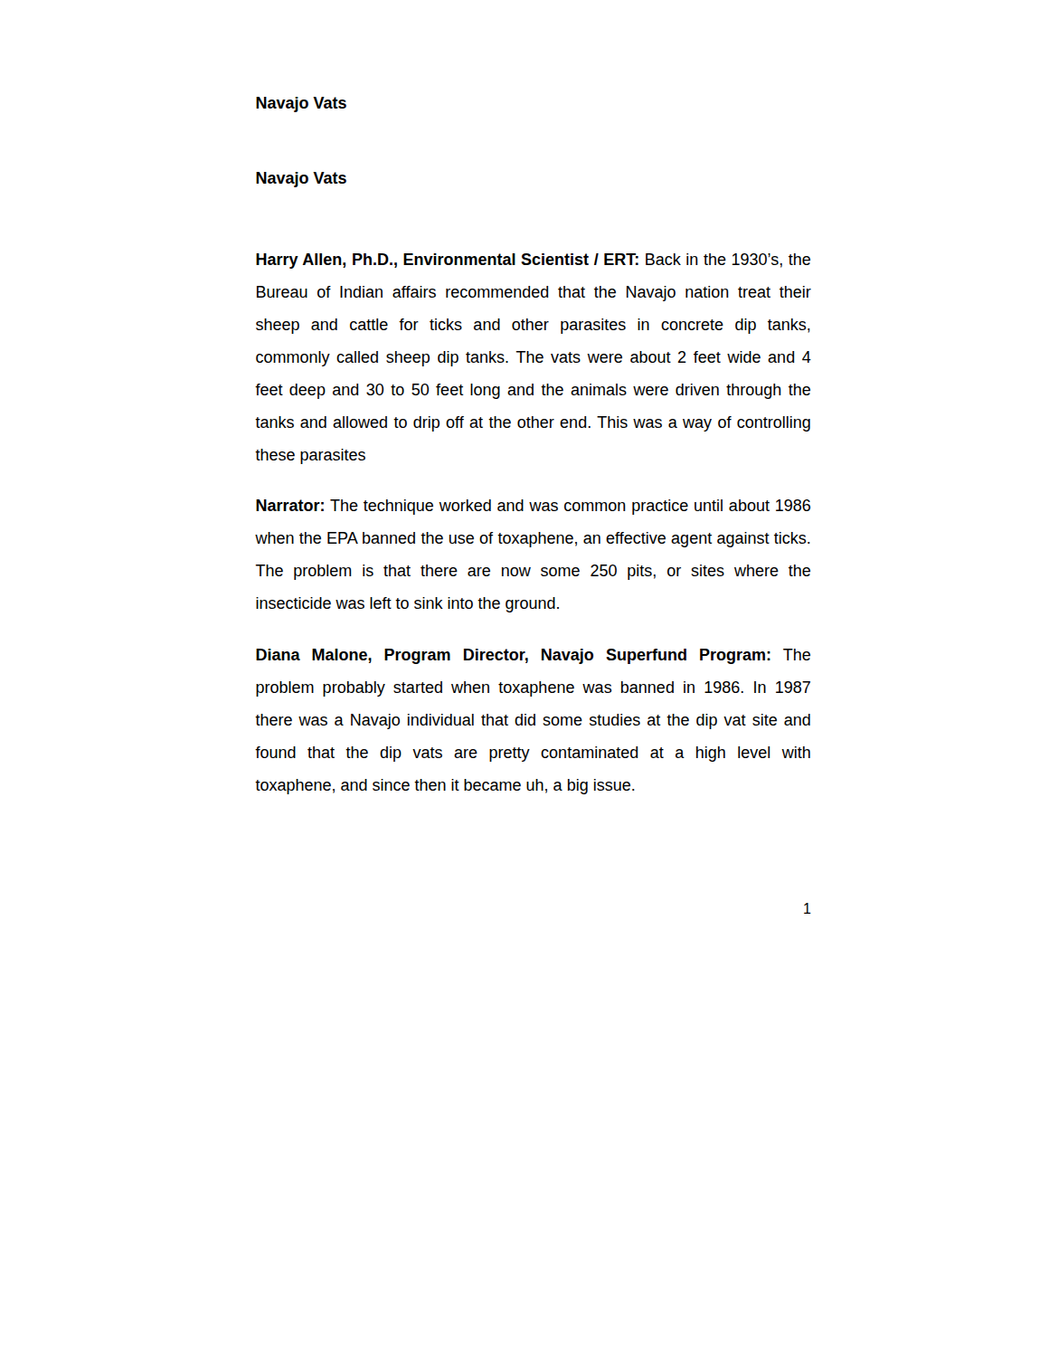Navajo Vats
Navajo Vats
Harry Allen, Ph.D., Environmental Scientist / ERT: Back in the 1930’s, the Bureau of Indian affairs recommended that the Navajo nation treat their sheep and cattle for ticks and other parasites in concrete dip tanks, commonly called sheep dip tanks. The vats were about 2 feet wide and 4 feet deep and 30 to 50 feet long and the animals were driven through the tanks and allowed to drip off at the other end. This was a way of controlling these parasites
Narrator: The technique worked and was common practice until about 1986 when the EPA banned the use of toxaphene, an effective agent against ticks. The problem is that there are now some 250 pits, or sites where the insecticide was left to sink into the ground.
Diana Malone, Program Director, Navajo Superfund Program: The problem probably started when toxaphene was banned in 1986. In 1987 there was a Navajo individual that did some studies at the dip vat site and found that the dip vats are pretty contaminated at a high level with toxaphene, and since then it became uh, a big issue.
1